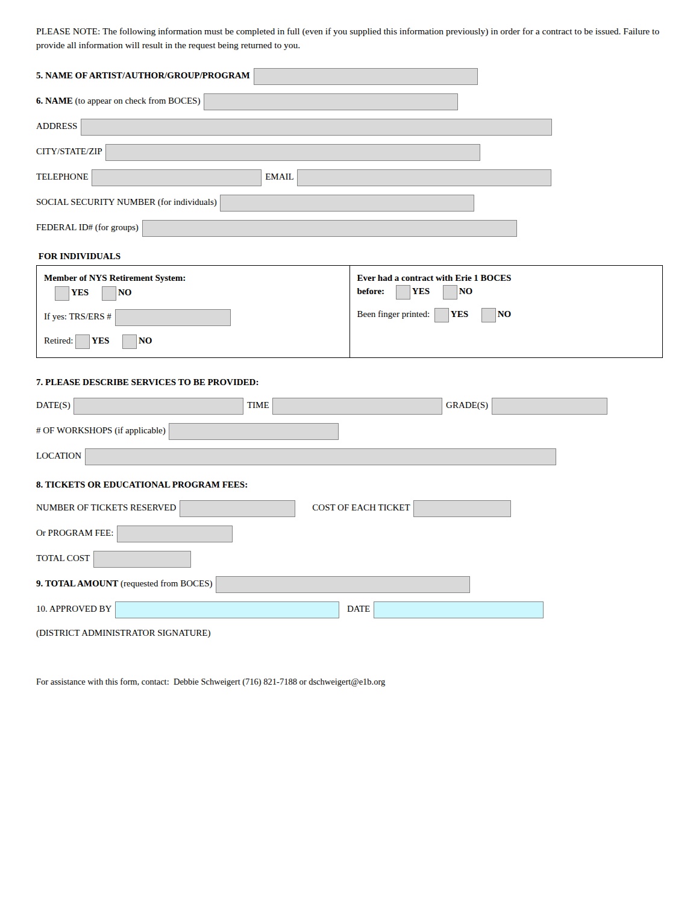PLEASE NOTE: The following information must be completed in full (even if you supplied this information previously) in order for a contract to be issued. Failure to provide all information will result in the request being returned to you.
5. NAME OF ARTIST/AUTHOR/GROUP/PROGRAM
6. NAME (to appear on check from BOCES)
ADDRESS
CITY/STATE/ZIP
TELEPHONE EMAIL
SOCIAL SECURITY NUMBER (for individuals)
FEDERAL ID# (for groups)
FOR INDIVIDUALS
| Member of NYS Retirement System: YES NO If yes: TRS/ERS # Retired: YES NO | Ever had a contract with Erie 1 BOCES before: YES NO Been finger printed: YES NO |
7. PLEASE DESCRIBE SERVICES TO BE PROVIDED:
DATE(S) TIME GRADE(S)
# OF WORKSHOPS (if applicable)
LOCATION
8. TICKETS OR EDUCATIONAL PROGRAM FEES:
NUMBER OF TICKETS RESERVED COST OF EACH TICKET
Or PROGRAM FEE:
TOTAL COST
9. TOTAL AMOUNT (requested from BOCES)
10. APPROVED BY DATE
(DISTRICT ADMINISTRATOR SIGNATURE)
For assistance with this form, contact: Debbie Schweigert (716) 821-7188 or dschweigert@e1b.org